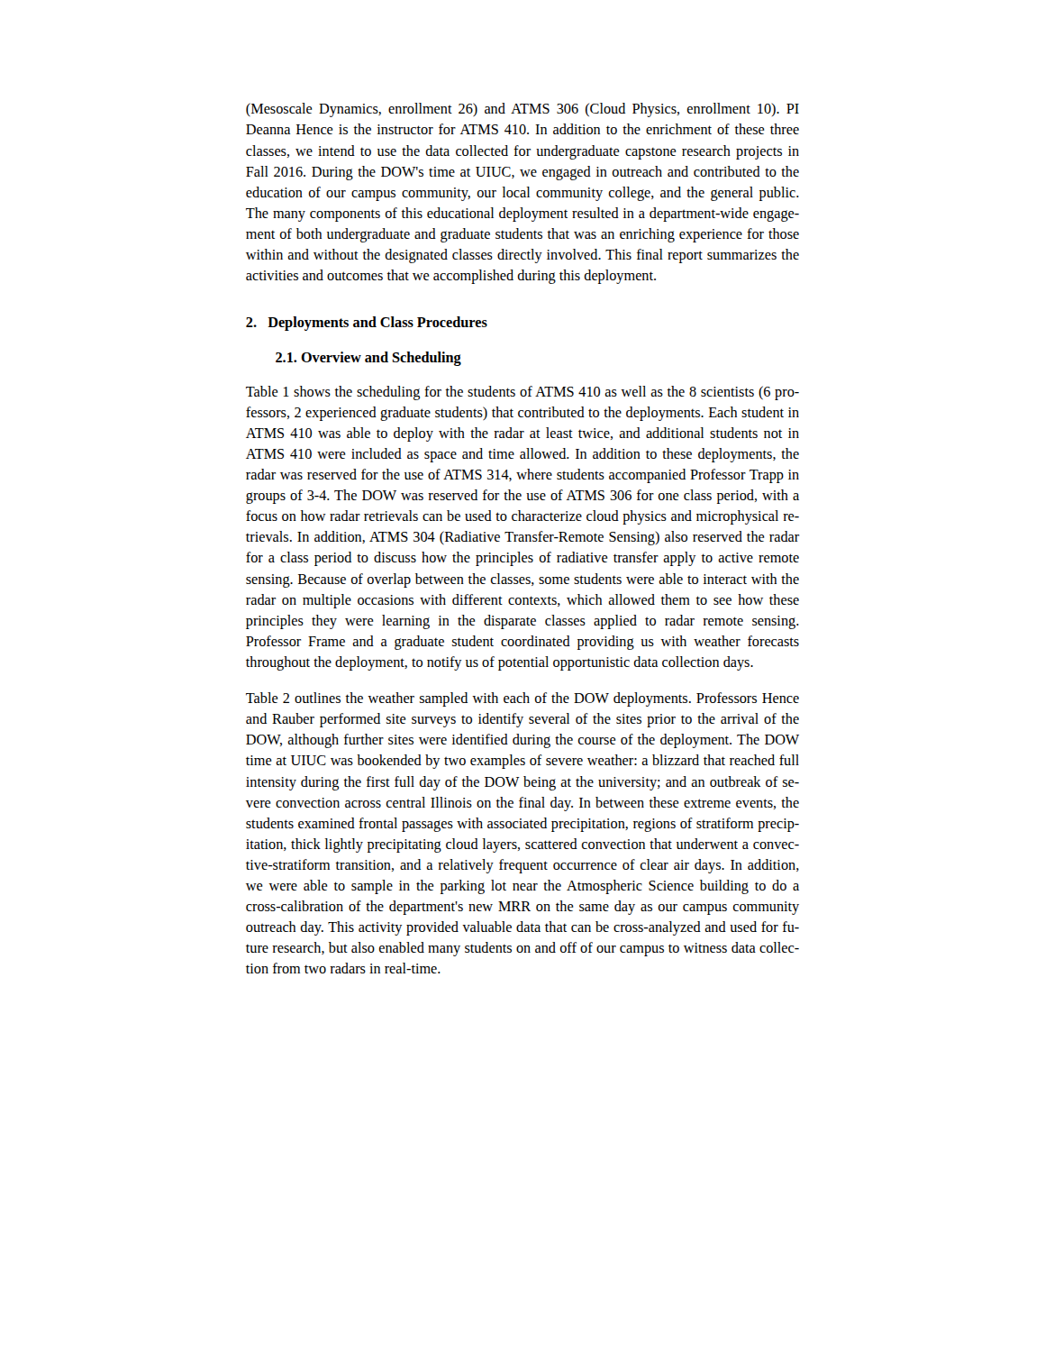(Mesoscale Dynamics, enrollment 26) and ATMS 306 (Cloud Physics, enrollment 10). PI Deanna Hence is the instructor for ATMS 410. In addition to the enrichment of these three classes, we intend to use the data collected for undergraduate capstone research projects in Fall 2016. During the DOW's time at UIUC, we engaged in outreach and contributed to the education of our campus community, our local community college, and the general public. The many components of this educational deployment resulted in a department-wide engagement of both undergraduate and graduate students that was an enriching experience for those within and without the designated classes directly involved. This final report summarizes the activities and outcomes that we accomplished during this deployment.
2. Deployments and Class Procedures
2.1. Overview and Scheduling
Table 1 shows the scheduling for the students of ATMS 410 as well as the 8 scientists (6 professors, 2 experienced graduate students) that contributed to the deployments. Each student in ATMS 410 was able to deploy with the radar at least twice, and additional students not in ATMS 410 were included as space and time allowed. In addition to these deployments, the radar was reserved for the use of ATMS 314, where students accompanied Professor Trapp in groups of 3-4. The DOW was reserved for the use of ATMS 306 for one class period, with a focus on how radar retrievals can be used to characterize cloud physics and microphysical retrievals. In addition, ATMS 304 (Radiative Transfer-Remote Sensing) also reserved the radar for a class period to discuss how the principles of radiative transfer apply to active remote sensing. Because of overlap between the classes, some students were able to interact with the radar on multiple occasions with different contexts, which allowed them to see how these principles they were learning in the disparate classes applied to radar remote sensing. Professor Frame and a graduate student coordinated providing us with weather forecasts throughout the deployment, to notify us of potential opportunistic data collection days.
Table 2 outlines the weather sampled with each of the DOW deployments. Professors Hence and Rauber performed site surveys to identify several of the sites prior to the arrival of the DOW, although further sites were identified during the course of the deployment. The DOW time at UIUC was bookended by two examples of severe weather: a blizzard that reached full intensity during the first full day of the DOW being at the university; and an outbreak of severe convection across central Illinois on the final day. In between these extreme events, the students examined frontal passages with associated precipitation, regions of stratiform precipitation, thick lightly precipitating cloud layers, scattered convection that underwent a convective-stratiform transition, and a relatively frequent occurrence of clear air days. In addition, we were able to sample in the parking lot near the Atmospheric Science building to do a cross-calibration of the department's new MRR on the same day as our campus community outreach day. This activity provided valuable data that can be cross-analyzed and used for future research, but also enabled many students on and off of our campus to witness data collection from two radars in real-time.